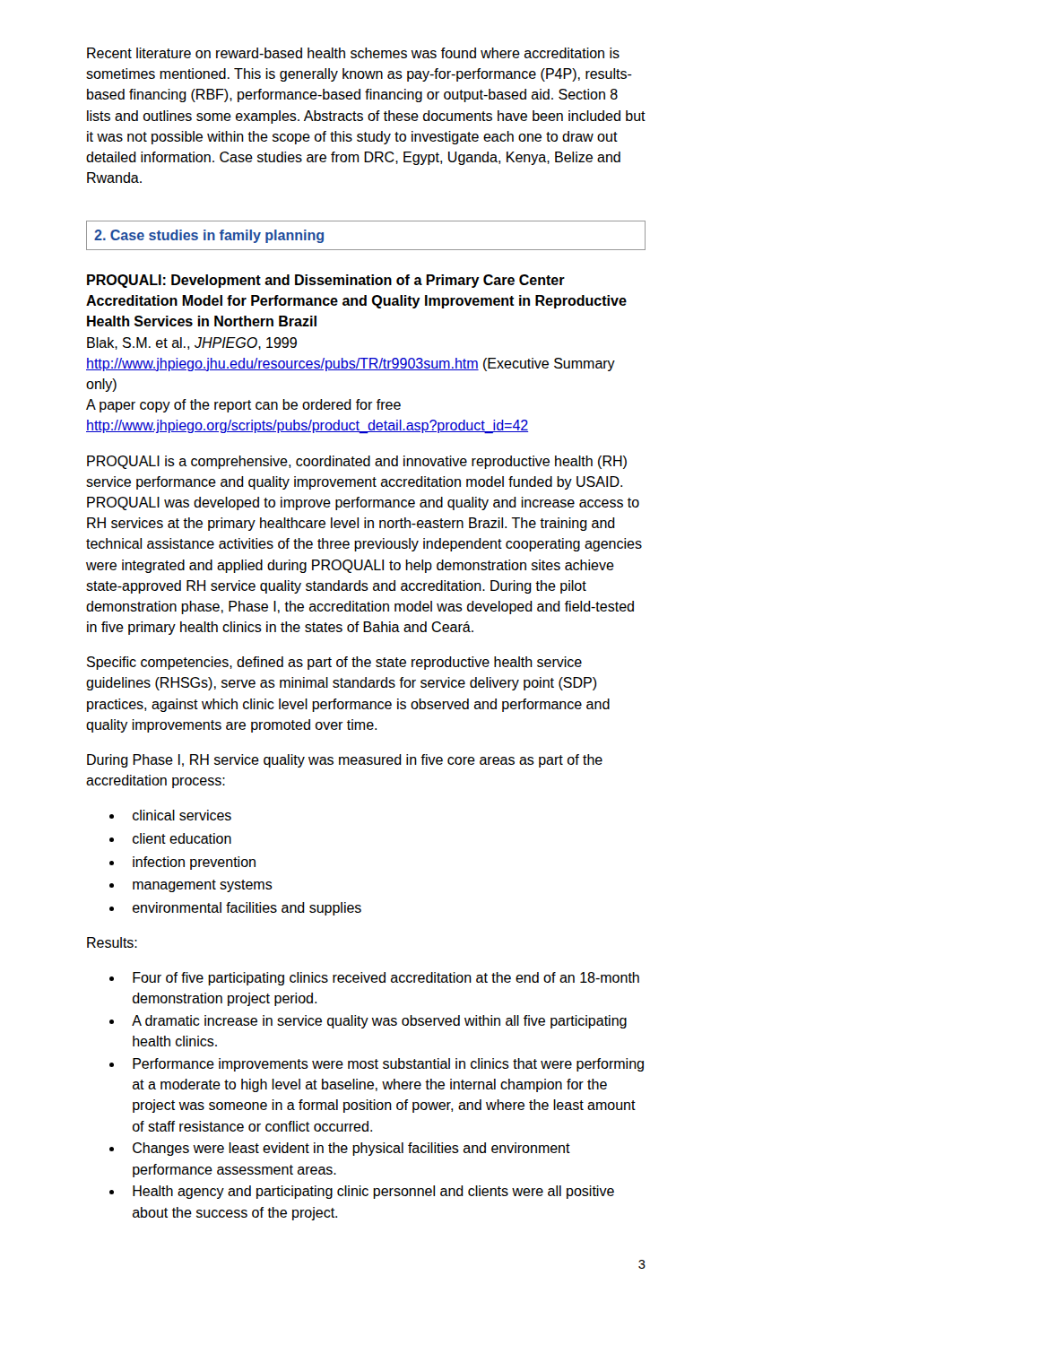Recent literature on reward-based health schemes was found where accreditation is sometimes mentioned. This is generally known as pay-for-performance (P4P), results-based financing (RBF), performance-based financing or output-based aid. Section 8 lists and outlines some examples. Abstracts of these documents have been included but it was not possible within the scope of this study to investigate each one to draw out detailed information. Case studies are from DRC, Egypt, Uganda, Kenya, Belize and Rwanda.
2. Case studies in family planning
PROQUALI: Development and Dissemination of a Primary Care Center Accreditation Model for Performance and Quality Improvement in Reproductive Health Services in Northern Brazil
Blak, S.M. et al., JHPIEGO, 1999
http://www.jhpiego.jhu.edu/resources/pubs/TR/tr9903sum.htm (Executive Summary only)
A paper copy of the report can be ordered for free
http://www.jhpiego.org/scripts/pubs/product_detail.asp?product_id=42
PROQUALI is a comprehensive, coordinated and innovative reproductive health (RH) service performance and quality improvement accreditation model funded by USAID. PROQUALI was developed to improve performance and quality and increase access to RH services at the primary healthcare level in north-eastern Brazil. The training and technical assistance activities of the three previously independent cooperating agencies were integrated and applied during PROQUALI to help demonstration sites achieve state-approved RH service quality standards and accreditation. During the pilot demonstration phase, Phase I, the accreditation model was developed and field-tested in five primary health clinics in the states of Bahia and Ceará.
Specific competencies, defined as part of the state reproductive health service guidelines (RHSGs), serve as minimal standards for service delivery point (SDP) practices, against which clinic level performance is observed and performance and quality improvements are promoted over time.
During Phase I, RH service quality was measured in five core areas as part of the accreditation process:
clinical services
client education
infection prevention
management systems
environmental facilities and supplies
Results:
Four of five participating clinics received accreditation at the end of an 18-month demonstration project period.
A dramatic increase in service quality was observed within all five participating health clinics.
Performance improvements were most substantial in clinics that were performing at a moderate to high level at baseline, where the internal champion for the project was someone in a formal position of power, and where the least amount of staff resistance or conflict occurred.
Changes were least evident in the physical facilities and environment performance assessment areas.
Health agency and participating clinic personnel and clients were all positive about the success of the project.
3